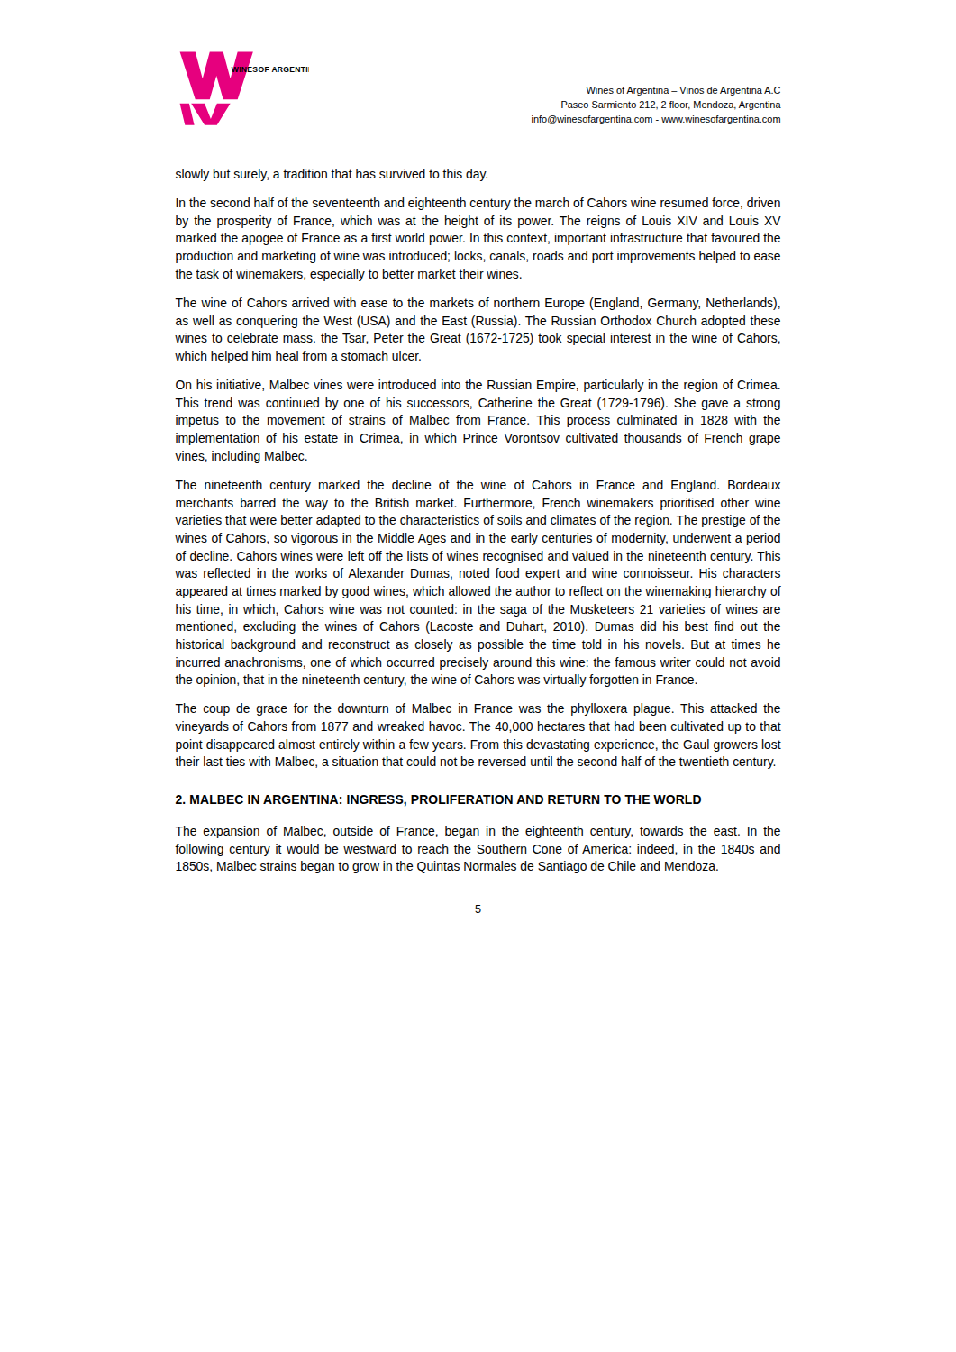WINES OF ARGENTINA
Wines of Argentina – Vinos de Argentina A.C
Paseo Sarmiento 212, 2 floor, Mendoza, Argentina
info@winesofargentina.com - www.winesofargentina.com
slowly but surely, a tradition that has survived to this day.
In the second half of the seventeenth and eighteenth century the march of Cahors wine resumed force, driven by the prosperity of France, which was at the height of its power. The reigns of Louis XIV and Louis XV marked the apogee of France as a first world power. In this context, important infrastructure that favoured the production and marketing of wine was introduced; locks, canals, roads and port improvements helped to ease the task of winemakers, especially to better market their wines.
The wine of Cahors arrived with ease to the markets of northern Europe (England, Germany, Netherlands), as well as conquering the West (USA) and the East (Russia). The Russian Orthodox Church adopted these wines to celebrate mass. the Tsar, Peter the Great (1672-1725) took special interest in the wine of Cahors, which helped him heal from a stomach ulcer.
On his initiative, Malbec vines were introduced into the Russian Empire, particularly in the region of Crimea. This trend was continued by one of his successors, Catherine the Great (1729-1796). She gave a strong impetus to the movement of strains of Malbec from France. This process culminated in 1828 with the implementation of his estate in Crimea, in which Prince Vorontsov cultivated thousands of French grape vines, including Malbec.
The nineteenth century marked the decline of the wine of Cahors in France and England. Bordeaux merchants barred the way to the British market. Furthermore, French winemakers prioritised other wine varieties that were better adapted to the characteristics of soils and climates of the region. The prestige of the wines of Cahors, so vigorous in the Middle Ages and in the early centuries of modernity, underwent a period of decline. Cahors wines were left off the lists of wines recognised and valued in the nineteenth century. This was reflected in the works of Alexander Dumas, noted food expert and wine connoisseur. His characters appeared at times marked by good wines, which allowed the author to reflect on the winemaking hierarchy of his time, in which, Cahors wine was not counted: in the saga of the Musketeers 21 varieties of wines are mentioned, excluding the wines of Cahors (Lacoste and Duhart, 2010). Dumas did his best find out the historical background and reconstruct as closely as possible the time told in his novels. But at times he incurred anachronisms, one of which occurred precisely around this wine: the famous writer could not avoid the opinion, that in the nineteenth century, the wine of Cahors was virtually forgotten in France.
The coup de grace for the downturn of Malbec in France was the phylloxera plague. This attacked the vineyards of Cahors from 1877 and wreaked havoc. The 40,000 hectares that had been cultivated up to that point disappeared almost entirely within a few years. From this devastating experience, the Gaul growers lost their last ties with Malbec, a situation that could not be reversed until the second half of the twentieth century.
2. MALBEC IN ARGENTINA: INGRESS, PROLIFERATION AND RETURN TO THE WORLD
The expansion of Malbec, outside of France, began in the eighteenth century, towards the east. In the following century it would be westward to reach the Southern Cone of America: indeed, in the 1840s and 1850s, Malbec strains began to grow in the Quintas Normales de Santiago de Chile and Mendoza.
5